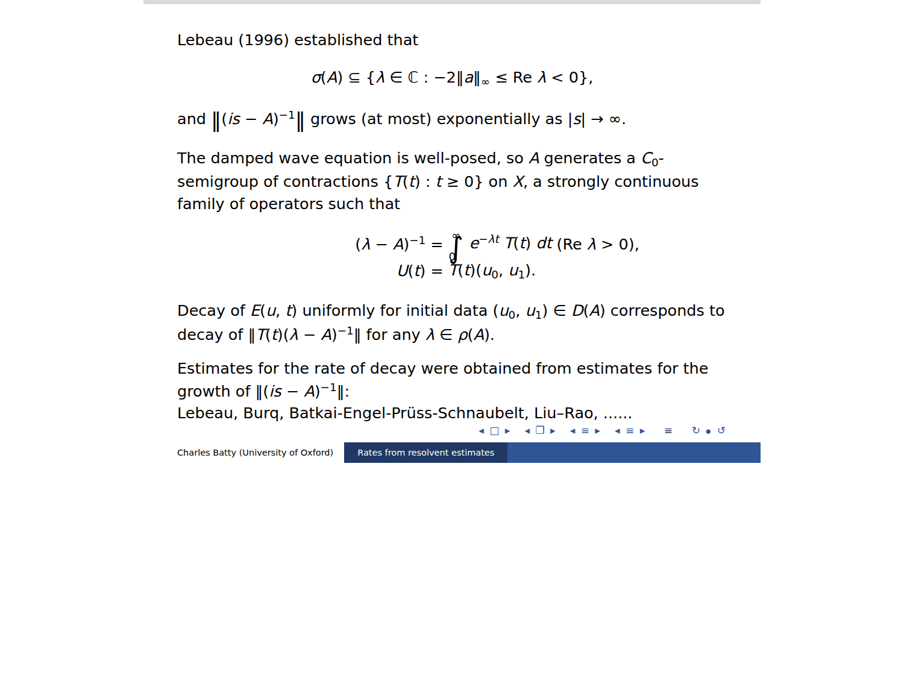Lebeau (1996) established that
σ(A) ⊆ {λ ∈ ℂ : −2‖a‖∞ ≤ Re λ < 0},
and ‖(is − A)−1‖ grows (at most) exponentially as |s| → ∞.
The damped wave equation is well-posed, so A generates a C0-semigroup of contractions {T(t) : t ≥ 0} on X, a strongly continuous family of operators such that
| ( λ − A ) −1 | = | ∫ ∞ 0 e − λt T ( t ) dt | (Re λ > 0), |
| U ( t ) | = | T ( t )( u 0 , u 1 ). | |
Decay of E(u, t) uniformly for initial data (u0, u1) ∈ D(A) corresponds to decay of ‖T(t)(λ − A)−1‖ for any λ ∈ ρ(A).
Estimates for the rate of decay were obtained from estimates for the growth of ‖(is − A)−1‖:
Lebeau, Burq, Batkai-Engel-Prüss-Schnaubelt, Liu–Rao, ......
◂ □ ▸ ◂ ❐ ▸ ◂ ≡ ▸ ◂ ≡ ▸ ≡ ↻ ⦁ ↺
Charles Batty (University of Oxford)
Rates from resolvent estimates